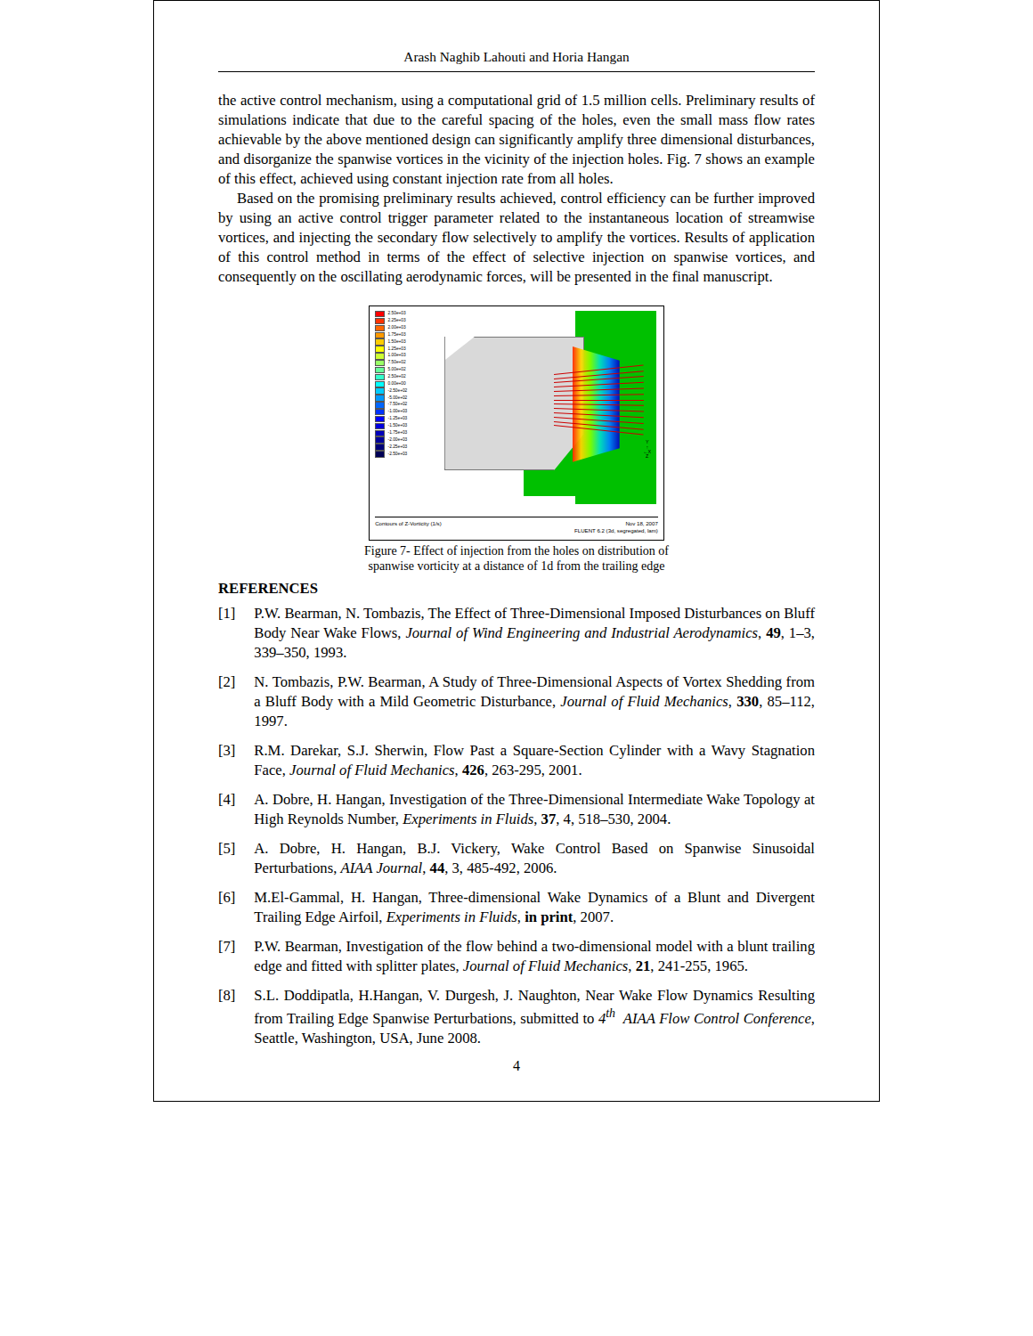Arash Naghib Lahouti and Horia Hangan
the active control mechanism, using a computational grid of 1.5 million cells. Preliminary results of simulations indicate that due to the careful spacing of the holes, even the small mass flow rates achievable by the above mentioned design can significantly amplify three dimensional disturbances, and disorganize the spanwise vortices in the vicinity of the injection holes. Fig. 7 shows an example of this effect, achieved using constant injection rate from all holes.
Based on the promising preliminary results achieved, control efficiency can be further improved by using an active control trigger parameter related to the instantaneous location of streamwise vortices, and injecting the secondary flow selectively to amplify the vortices. Results of application of this control method in terms of the effect of selective injection on spanwise vortices, and consequently on the oscillating aerodynamic forces, will be presented in the final manuscript.
2.50e+03
2.25e+03
2.00e+03
1.75e+03
1.50e+03
1.25e+03
1.00e+03
7.50e+02
5.00e+02
2.50e+02
0.00e+00
-2.50e+02
-5.00e+02
-7.50e+02
-1.00e+03
-1.25e+03
-1.50e+03
-1.75e+03
-2.00e+03
-2.25e+03
-2.50e+03
Y
↑
←X
Z
Contours of Z-Vorticity (1/s) Nov 18, 2007
FLUENT 6.2 (3d, segregated, lam)
Figure 7- Effect of injection from the holes on distribution of
spanwise vorticity at a distance of 1d from the trailing edge
REFERENCES
[1] P.W. Bearman, N. Tombazis, The Effect of Three-Dimensional Imposed Disturbances on Bluff Body Near Wake Flows, Journal of Wind Engineering and Industrial Aerodynamics, 49, 1–3, 339–350, 1993.
[2] N. Tombazis, P.W. Bearman, A Study of Three-Dimensional Aspects of Vortex Shedding from a Bluff Body with a Mild Geometric Disturbance, Journal of Fluid Mechanics, 330, 85–112, 1997.
[3] R.M. Darekar, S.J. Sherwin, Flow Past a Square-Section Cylinder with a Wavy Stagnation Face, Journal of Fluid Mechanics, 426, 263-295, 2001.
[4] A. Dobre, H. Hangan, Investigation of the Three-Dimensional Intermediate Wake Topology at High Reynolds Number, Experiments in Fluids, 37, 4, 518–530, 2004.
[5] A. Dobre, H. Hangan, B.J. Vickery, Wake Control Based on Spanwise Sinusoidal Perturbations, AIAA Journal, 44, 3, 485-492, 2006.
[6] M.El-Gammal, H. Hangan, Three-dimensional Wake Dynamics of a Blunt and Divergent Trailing Edge Airfoil, Experiments in Fluids, in print, 2007.
[7] P.W. Bearman, Investigation of the flow behind a two-dimensional model with a blunt trailing edge and fitted with splitter plates, Journal of Fluid Mechanics, 21, 241-255, 1965.
[8] S.L. Doddipatla, H.Hangan, V. Durgesh, J. Naughton, Near Wake Flow Dynamics Resulting from Trailing Edge Spanwise Perturbations, submitted to 4th AIAA Flow Control Conference, Seattle, Washington, USA, June 2008.
4